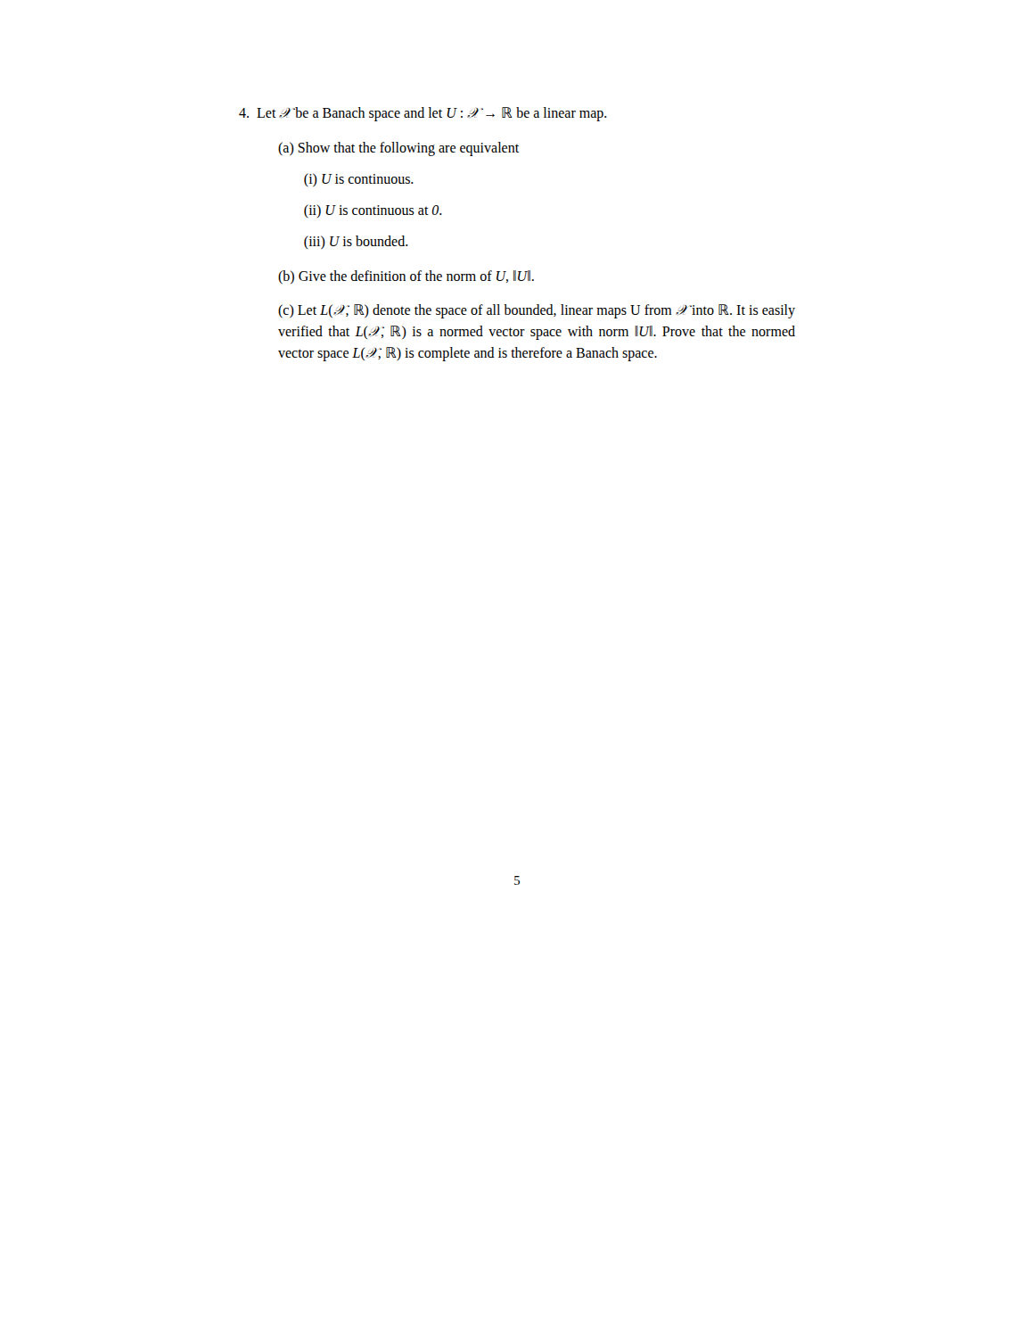4.
Let 𝒳 be a Banach space and let U : 𝒳 → ℝ be a linear map.
(a) Show that the following are equivalent
(i) U is continuous.
(ii) U is continuous at 0.
(iii) U is bounded.
(b) Give the definition of the norm of U, ‖U‖.
(c) Let L(𝒳, ℝ) denote the space of all bounded, linear maps U from 𝒳 into ℝ. It is easily verified that L(𝒳, ℝ) is a normed vector space with norm ‖U‖. Prove that the normed vector space L(𝒳, ℝ) is complete and is therefore a Banach space.
5